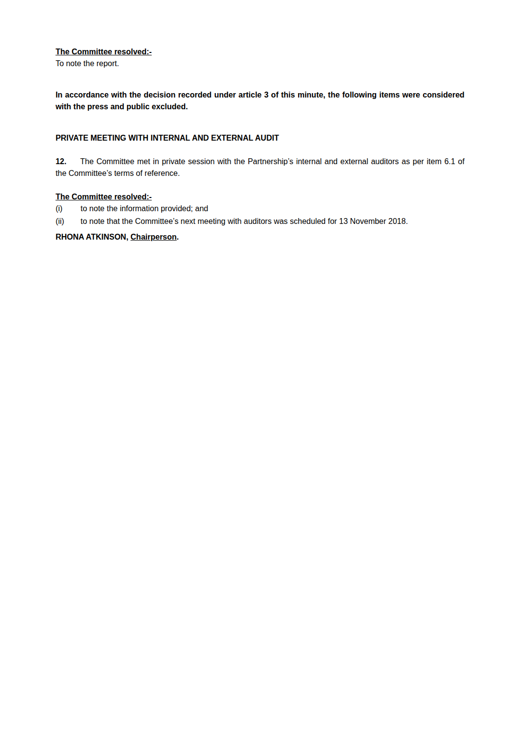The Committee resolved:-
To note the report.
In accordance with the decision recorded under article 3 of this minute, the following items were considered with the press and public excluded.
Private Meeting with Internal and External Audit
12. The Committee met in private session with the Partnership’s internal and external auditors as per item 6.1 of the Committee’s terms of reference.
The Committee resolved:-
(i) to note the information provided; and
(ii) to note that the Committee’s next meeting with auditors was scheduled for 13 November 2018.
RHONA ATKINSON, Chairperson.